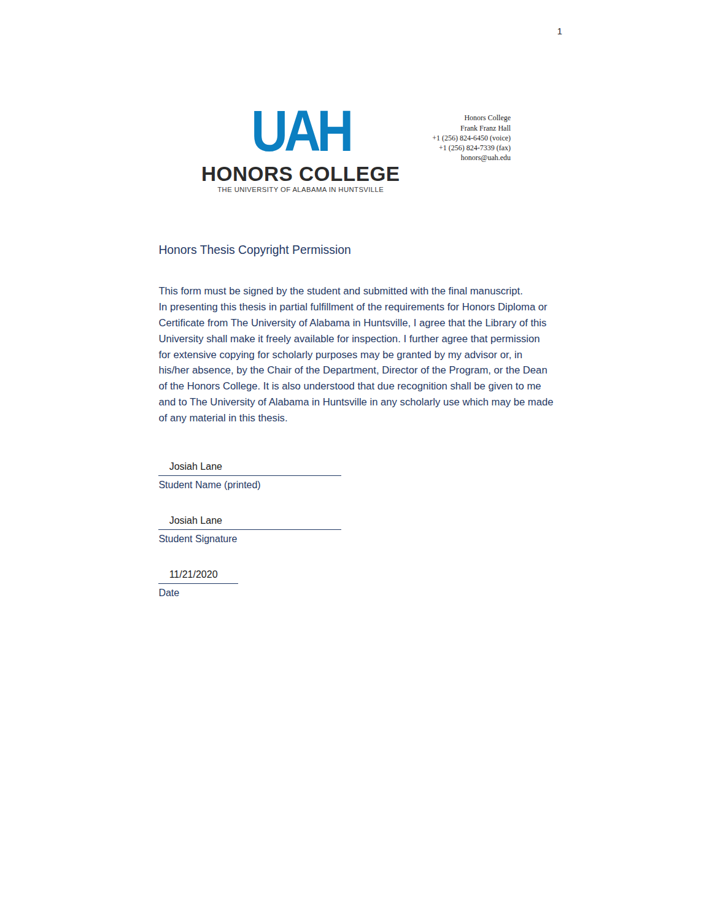1
UAH HONORS COLLEGE THE UNIVERSITY OF ALABAMA IN HUNTSVILLE
Honors College
Frank Franz Hall
+1 (256) 824-6450 (voice)
+1 (256) 824-7339 (fax)
honors@uah.edu
Honors Thesis Copyright Permission
This form must be signed by the student and submitted with the final manuscript.
In presenting this thesis in partial fulfillment of the requirements for Honors Diploma or Certificate from The University of Alabama in Huntsville, I agree that the Library of this University shall make it freely available for inspection. I further agree that permission for extensive copying for scholarly purposes may be granted by my advisor or, in his/her absence, by the Chair of the Department, Director of the Program, or the Dean of the Honors College. It is also understood that due recognition shall be given to me and to The University of Alabama in Huntsville in any scholarly use which may be made of any material in this thesis.
Josiah Lane
Student Name (printed)
Josiah Lane
Student Signature
11/21/2020
Date